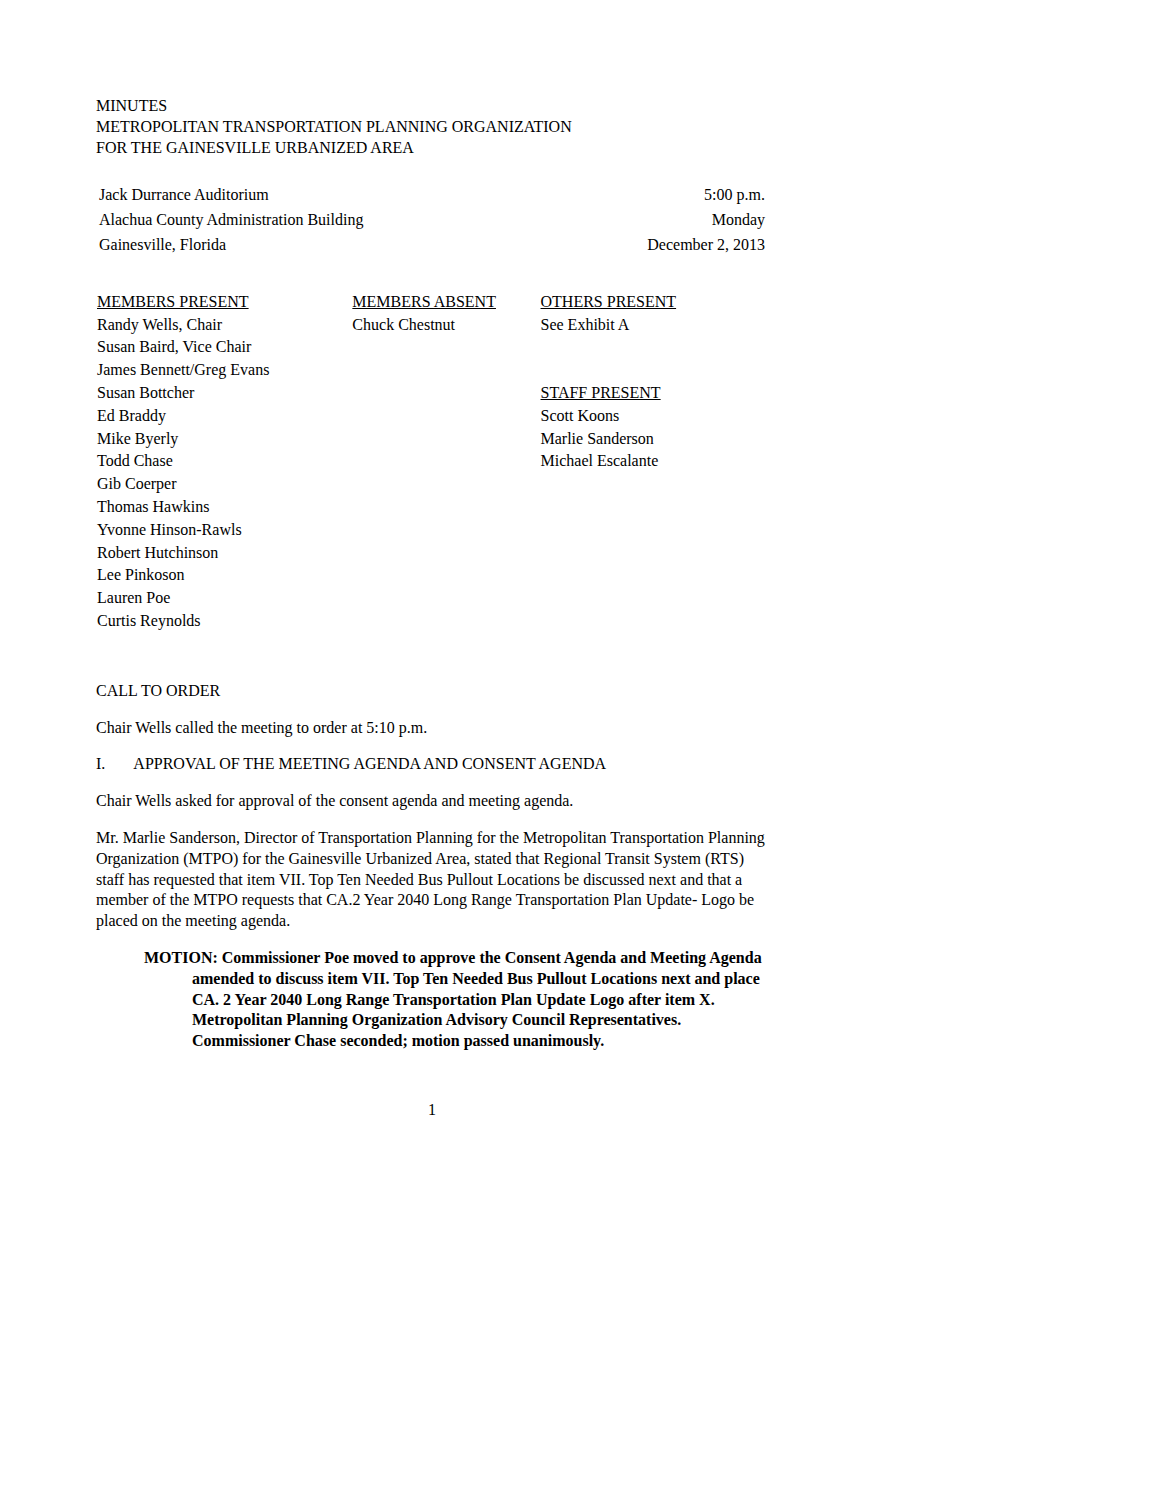MINUTES
METROPOLITAN TRANSPORTATION PLANNING ORGANIZATION
FOR THE GAINESVILLE URBANIZED AREA
| Jack Durrance Auditorium | 5:00 p.m. |
| Alachua County Administration Building | Monday |
| Gainesville, Florida | December 2, 2013 |
| MEMBERS PRESENT | MEMBERS ABSENT | OTHERS PRESENT |
| Randy Wells, Chair | Chuck Chestnut | See Exhibit A |
| Susan Baird, Vice Chair | | |
| James Bennett/Greg Evans | | |
| Susan Bottcher | | STAFF PRESENT |
| Ed Braddy | | Scott Koons |
| Mike Byerly | | Marlie Sanderson |
| Todd Chase | | Michael Escalante |
| Gib Coerper | | |
| Thomas Hawkins | | |
| Yvonne Hinson-Rawls | | |
| Robert Hutchinson | | |
| Lee Pinkoson | | |
| Lauren Poe | | |
| Curtis Reynolds | | |
CALL TO ORDER
Chair Wells called the meeting to order at 5:10 p.m.
I. APPROVAL OF THE MEETING AGENDA AND CONSENT AGENDA
Chair Wells asked for approval of the consent agenda and meeting agenda.
Mr. Marlie Sanderson, Director of Transportation Planning for the Metropolitan Transportation Planning Organization (MTPO) for the Gainesville Urbanized Area, stated that Regional Transit System (RTS) staff has requested that item VII. Top Ten Needed Bus Pullout Locations be discussed next and that a member of the MTPO requests that CA.2 Year 2040 Long Range Transportation Plan Update- Logo be placed on the meeting agenda.
MOTION: Commissioner Poe moved to approve the Consent Agenda and Meeting Agenda amended to discuss item VII. Top Ten Needed Bus Pullout Locations next and place CA. 2 Year 2040 Long Range Transportation Plan Update Logo after item X. Metropolitan Planning Organization Advisory Council Representatives. Commissioner Chase seconded; motion passed unanimously.
1